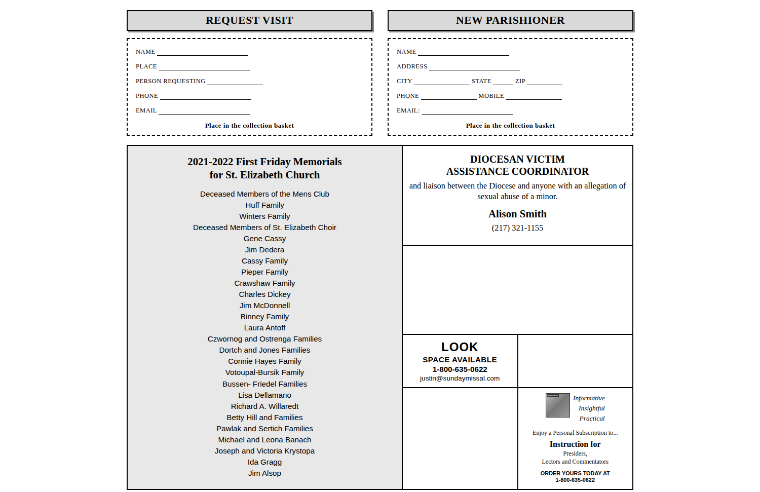REQUEST VISIT
NAME
PLACE
PERSON REQUESTING
PHONE
EMAIL
Place in the collection basket
NEW PARISHIONER
NAME
ADDRESS
CITY STATE ZIP
PHONE MOBILE
EMAIL:
Place in the collection basket
2021-2022 First Friday Memorials
for St. Elizabeth Church
Deceased Members of the Mens Club
Huff Family
Winters Family
Deceased Members of St. Elizabeth Choir
Gene Cassy
Jim Dedera
Cassy Family
Pieper Family
Crawshaw Family
Charles Dickey
Jim McDonnell
Binney Family
Laura Antoff
Czwornog and Ostrenga Families
Dortch and Jones Families
Connie Hayes Family
Votoupal-Bursik Family
Bussen- Friedel Families
Lisa Dellamano
Richard A. Willaredt
Betty Hill and Families
Pawlak and Sertich Families
Michael and Leona Banach
Joseph and Victoria Krystopa
Ida Gragg
Jim Alsop
DIOCESAN VICTIM
ASSISTANCE COORDINATOR
and liaison between the Diocese and anyone with an allegation of sexual abuse of a minor.
Alison Smith
(217) 321-1155
LOOK
SPACE AVAILABLE
1-800-635-0622
justin@sundaymissal.com
Informative
Insightful
Practical
Enjoy a Personal Subscription to...
Instruction for
Presiders,
Lectors and Commentators
ORDER YOURS TODAY AT
1-800-635-0622